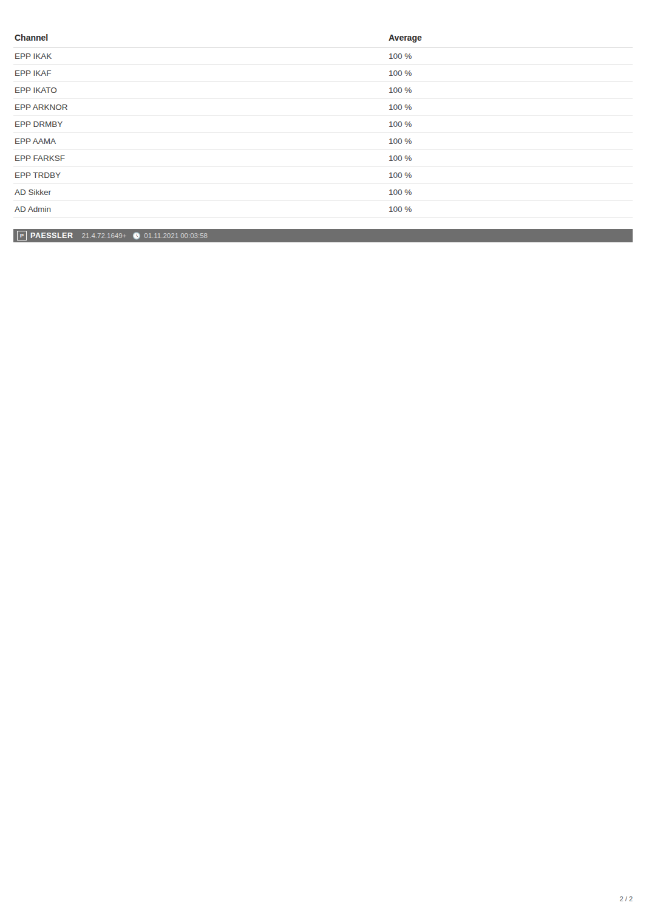| Channel | Average |
| --- | --- |
| EPP IKAK | 100 % |
| EPP IKAF | 100 % |
| EPP IKATO | 100 % |
| EPP ARKNOR | 100 % |
| EPP DRMBY | 100 % |
| EPP AAMA | 100 % |
| EPP FARKSF | 100 % |
| EPP TRDBY | 100 % |
| AD Sikker | 100 % |
| AD Admin | 100 % |
P PAESSLER 21.4.72.1649+ 🕓 01.11.2021 00:03:58
2 / 2